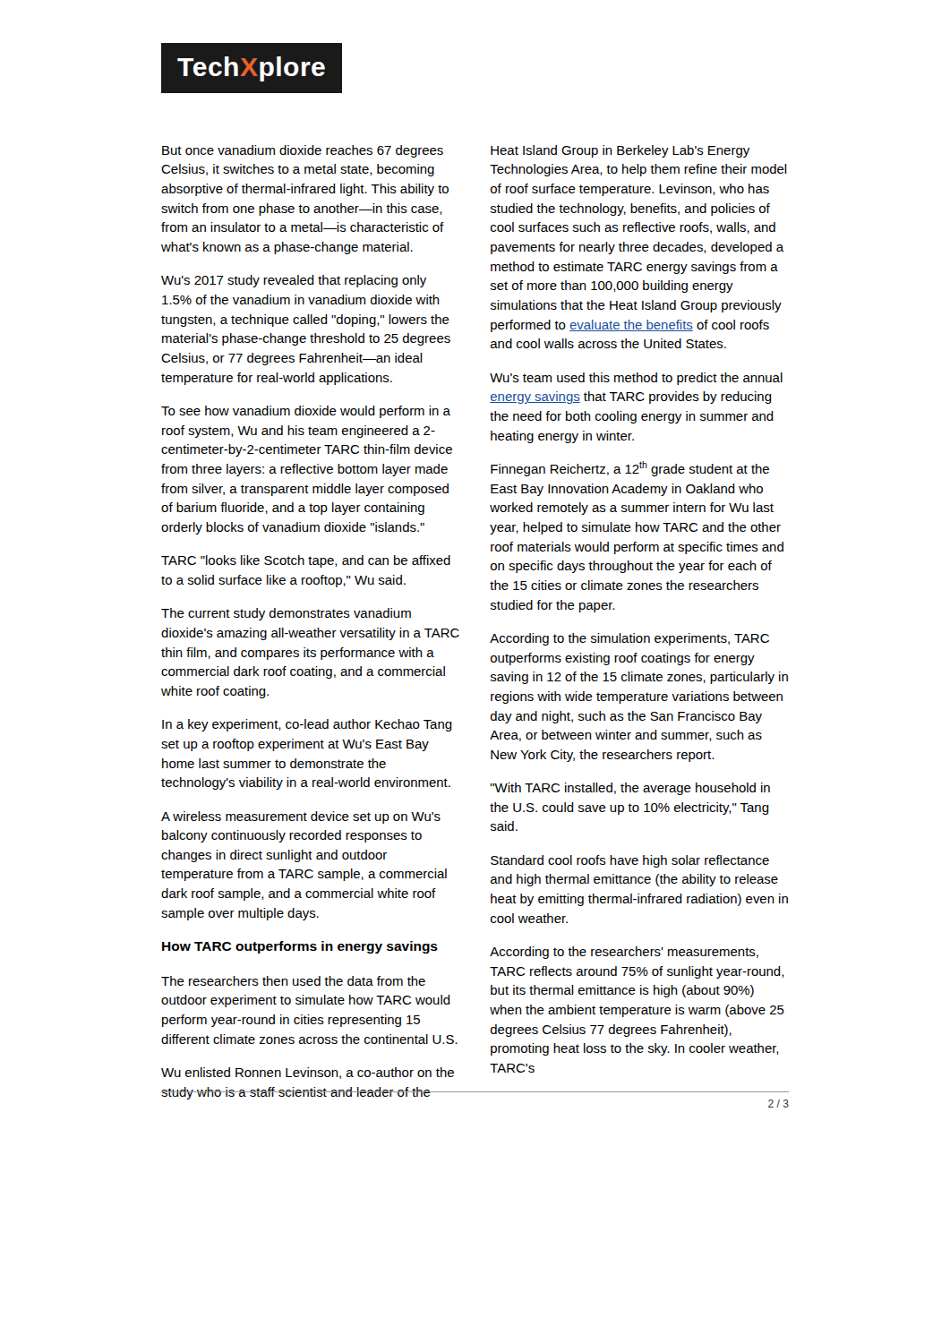TechXplore
But once vanadium dioxide reaches 67 degrees Celsius, it switches to a metal state, becoming absorptive of thermal-infrared light. This ability to switch from one phase to another—in this case, from an insulator to a metal—is characteristic of what's known as a phase-change material.
Wu's 2017 study revealed that replacing only 1.5% of the vanadium in vanadium dioxide with tungsten, a technique called "doping," lowers the material's phase-change threshold to 25 degrees Celsius, or 77 degrees Fahrenheit—an ideal temperature for real-world applications.
To see how vanadium dioxide would perform in a roof system, Wu and his team engineered a 2-centimeter-by-2-centimeter TARC thin-film device from three layers: a reflective bottom layer made from silver, a transparent middle layer composed of barium fluoride, and a top layer containing orderly blocks of vanadium dioxide "islands."
TARC "looks like Scotch tape, and can be affixed to a solid surface like a rooftop," Wu said.
The current study demonstrates vanadium dioxide's amazing all-weather versatility in a TARC thin film, and compares its performance with a commercial dark roof coating, and a commercial white roof coating.
In a key experiment, co-lead author Kechao Tang set up a rooftop experiment at Wu's East Bay home last summer to demonstrate the technology's viability in a real-world environment.
A wireless measurement device set up on Wu's balcony continuously recorded responses to changes in direct sunlight and outdoor temperature from a TARC sample, a commercial dark roof sample, and a commercial white roof sample over multiple days.
How TARC outperforms in energy savings
The researchers then used the data from the outdoor experiment to simulate how TARC would perform year-round in cities representing 15 different climate zones across the continental U.S.
Wu enlisted Ronnen Levinson, a co-author on the study who is a staff scientist and leader of the Heat Island Group in Berkeley Lab's Energy Technologies Area, to help them refine their model of roof surface temperature. Levinson, who has studied the technology, benefits, and policies of cool surfaces such as reflective roofs, walls, and pavements for nearly three decades, developed a method to estimate TARC energy savings from a set of more than 100,000 building energy simulations that the Heat Island Group previously performed to evaluate the benefits of cool roofs and cool walls across the United States.
Wu's team used this method to predict the annual energy savings that TARC provides by reducing the need for both cooling energy in summer and heating energy in winter.
Finnegan Reichertz, a 12th grade student at the East Bay Innovation Academy in Oakland who worked remotely as a summer intern for Wu last year, helped to simulate how TARC and the other roof materials would perform at specific times and on specific days throughout the year for each of the 15 cities or climate zones the researchers studied for the paper.
According to the simulation experiments, TARC outperforms existing roof coatings for energy saving in 12 of the 15 climate zones, particularly in regions with wide temperature variations between day and night, such as the San Francisco Bay Area, or between winter and summer, such as New York City, the researchers report.
"With TARC installed, the average household in the U.S. could save up to 10% electricity," Tang said.
Standard cool roofs have high solar reflectance and high thermal emittance (the ability to release heat by emitting thermal-infrared radiation) even in cool weather.
According to the researchers' measurements, TARC reflects around 75% of sunlight year-round, but its thermal emittance is high (about 90%) when the ambient temperature is warm (above 25 degrees Celsius 77 degrees Fahrenheit), promoting heat loss to the sky. In cooler weather, TARC's
2 / 3